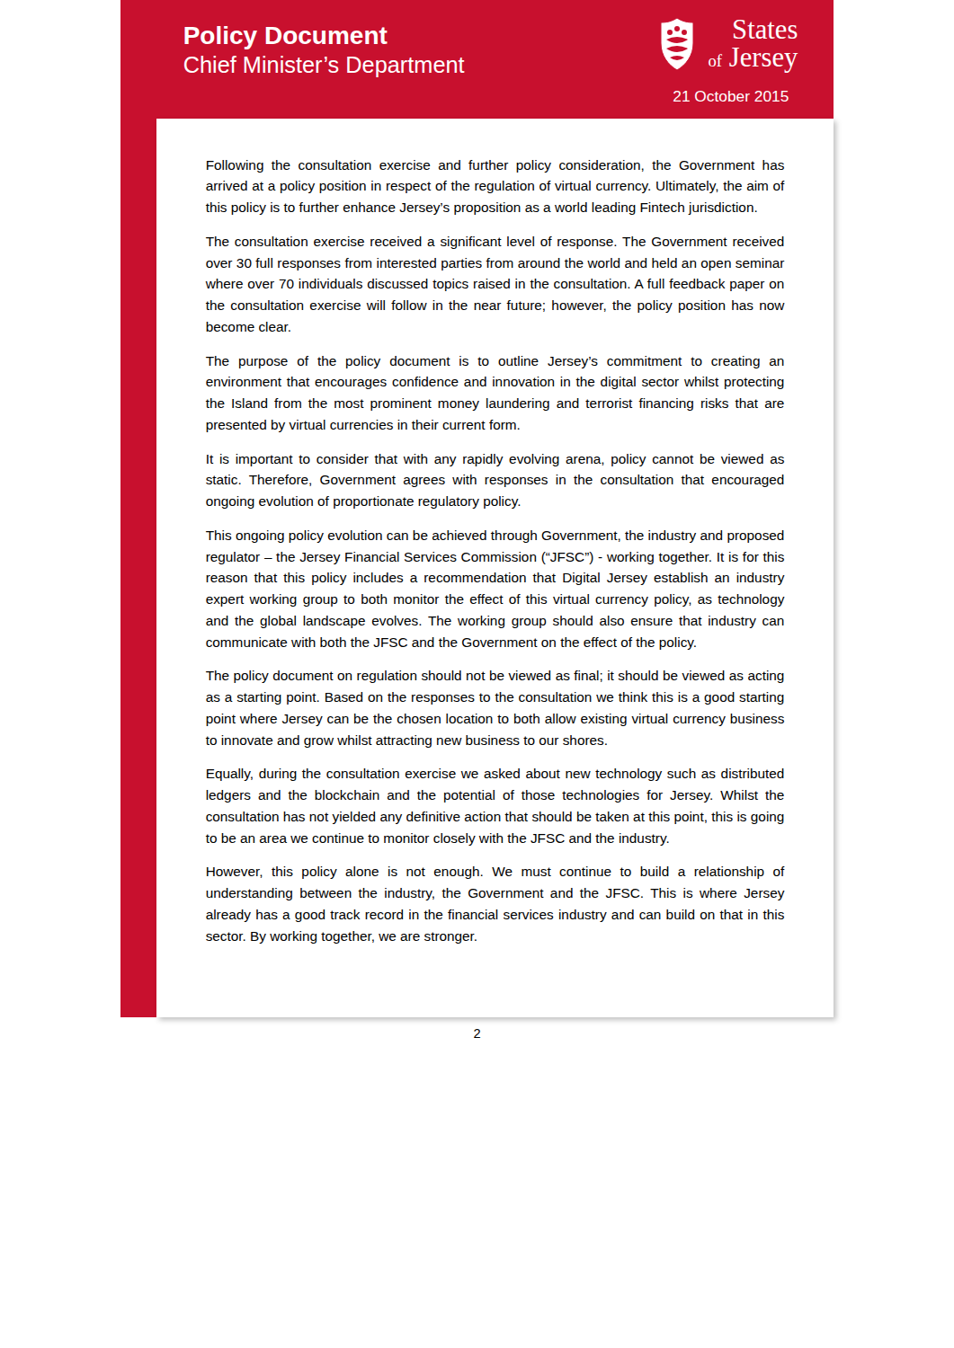States
of Jersey
Policy Document
Chief Minister’s Department
21 October 2015
Following the consultation exercise and further policy consideration, the Government has arrived at a policy position in respect of the regulation of virtual currency. Ultimately, the aim of this policy is to further enhance Jersey’s proposition as a world leading Fintech jurisdiction.
The consultation exercise received a significant level of response. The Government received over 30 full responses from interested parties from around the world and held an open seminar where over 70 individuals discussed topics raised in the consultation. A full feedback paper on the consultation exercise will follow in the near future; however, the policy position has now become clear.
The purpose of the policy document is to outline Jersey’s commitment to creating an environment that encourages confidence and innovation in the digital sector whilst protecting the Island from the most prominent money laundering and terrorist financing risks that are presented by virtual currencies in their current form.
It is important to consider that with any rapidly evolving arena, policy cannot be viewed as static. Therefore, Government agrees with responses in the consultation that encouraged ongoing evolution of proportionate regulatory policy.
This ongoing policy evolution can be achieved through Government, the industry and proposed regulator – the Jersey Financial Services Commission (“JFSC”) - working together. It is for this reason that this policy includes a recommendation that Digital Jersey establish an industry expert working group to both monitor the effect of this virtual currency policy, as technology and the global landscape evolves. The working group should also ensure that industry can communicate with both the JFSC and the Government on the effect of the policy.
The policy document on regulation should not be viewed as final; it should be viewed as acting as a starting point. Based on the responses to the consultation we think this is a good starting point where Jersey can be the chosen location to both allow existing virtual currency business to innovate and grow whilst attracting new business to our shores.
Equally, during the consultation exercise we asked about new technology such as distributed ledgers and the blockchain and the potential of those technologies for Jersey. Whilst the consultation has not yielded any definitive action that should be taken at this point, this is going to be an area we continue to monitor closely with the JFSC and the industry.
However, this policy alone is not enough. We must continue to build a relationship of understanding between the industry, the Government and the JFSC. This is where Jersey already has a good track record in the financial services industry and can build on that in this sector. By working together, we are stronger.
2